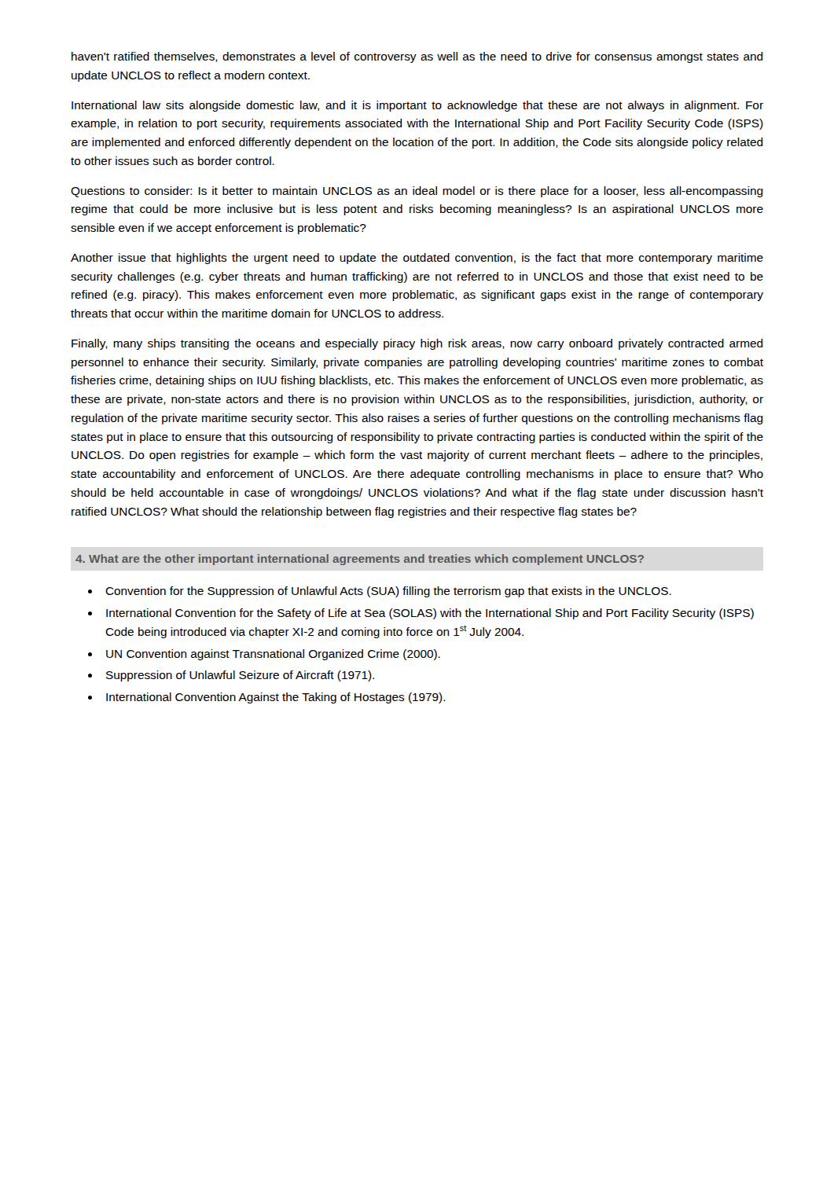haven't ratified themselves, demonstrates a level of controversy as well as the need to drive for consensus amongst states and update UNCLOS to reflect a modern context.
International law sits alongside domestic law, and it is important to acknowledge that these are not always in alignment. For example, in relation to port security, requirements associated with the International Ship and Port Facility Security Code (ISPS) are implemented and enforced differently dependent on the location of the port. In addition, the Code sits alongside policy related to other issues such as border control.
Questions to consider: Is it better to maintain UNCLOS as an ideal model or is there place for a looser, less all-encompassing regime that could be more inclusive but is less potent and risks becoming meaningless? Is an aspirational UNCLOS more sensible even if we accept enforcement is problematic?
Another issue that highlights the urgent need to update the outdated convention, is the fact that more contemporary maritime security challenges (e.g. cyber threats and human trafficking) are not referred to in UNCLOS and those that exist need to be refined (e.g. piracy). This makes enforcement even more problematic, as significant gaps exist in the range of contemporary threats that occur within the maritime domain for UNCLOS to address.
Finally, many ships transiting the oceans and especially piracy high risk areas, now carry onboard privately contracted armed personnel to enhance their security. Similarly, private companies are patrolling developing countries' maritime zones to combat fisheries crime, detaining ships on IUU fishing blacklists, etc. This makes the enforcement of UNCLOS even more problematic, as these are private, non-state actors and there is no provision within UNCLOS as to the responsibilities, jurisdiction, authority, or regulation of the private maritime security sector. This also raises a series of further questions on the controlling mechanisms flag states put in place to ensure that this outsourcing of responsibility to private contracting parties is conducted within the spirit of the UNCLOS. Do open registries for example – which form the vast majority of current merchant fleets – adhere to the principles, state accountability and enforcement of UNCLOS. Are there adequate controlling mechanisms in place to ensure that? Who should be held accountable in case of wrongdoings/ UNCLOS violations? And what if the flag state under discussion hasn't ratified UNCLOS? What should the relationship between flag registries and their respective flag states be?
4. What are the other important international agreements and treaties which complement UNCLOS?
Convention for the Suppression of Unlawful Acts (SUA) filling the terrorism gap that exists in the UNCLOS.
International Convention for the Safety of Life at Sea (SOLAS) with the International Ship and Port Facility Security (ISPS) Code being introduced via chapter XI-2 and coming into force on 1st July 2004.
UN Convention against Transnational Organized Crime (2000).
Suppression of Unlawful Seizure of Aircraft (1971).
International Convention Against the Taking of Hostages (1979).